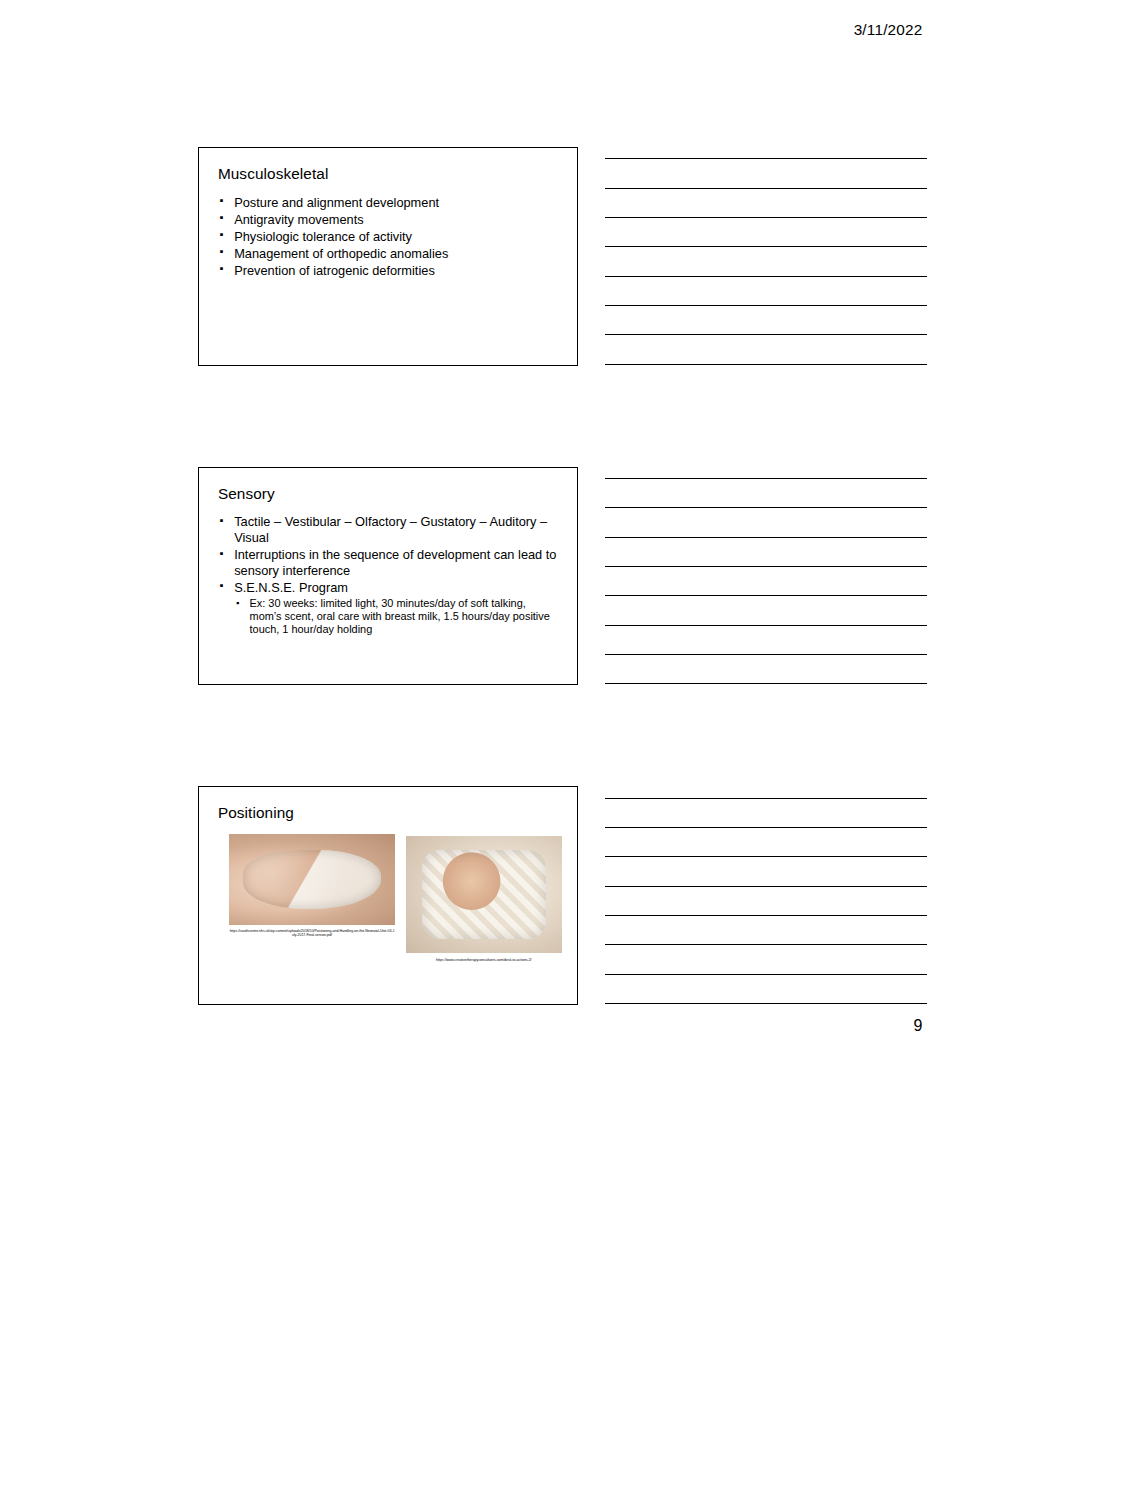3/11/2022
Musculoskeletal
Posture and alignment development
Antigravity movements
Physiologic tolerance of activity
Management of orthopedic anomalies
Prevention of iatrogenic deformities
Sensory
Tactile – Vestibular – Olfactory – Gustatory – Auditory – Visual
Interruptions in the sequence of development can lead to sensory interference
S.E.N.S.E. Program
Ex: 30 weeks: limited light, 30 minutes/day of soft talking, mom’s scent, oral care with breast milk, 1.5 hours/day positive touch, 1 hour/day holding
Positioning
https://southcentre.nhs.uk/wp-content/uploads/2018/10/Positioning-and-Handling-on-the-Neonatal-Unit-03-July-2017-Final-version.pdf
https://www.creativetherapyconsultants.com/desk-to-actions-2/
9